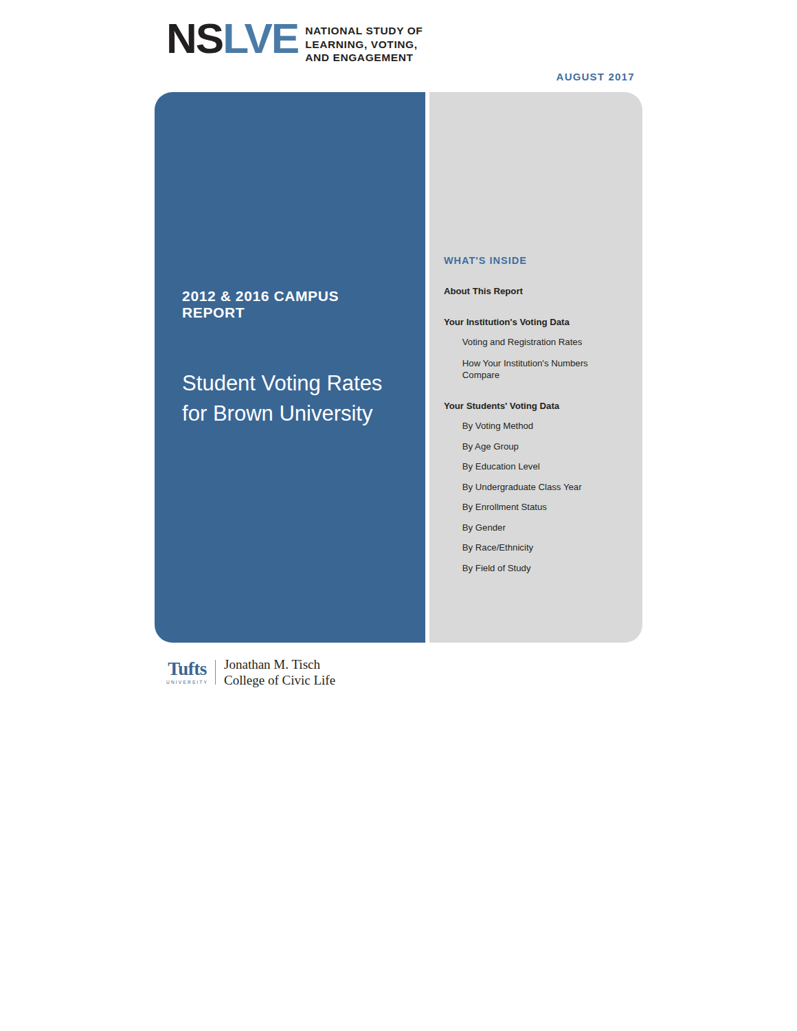NS LVE
National Study of
Learning, Voting,
and Engagement
AUGUST 2017
2012 & 2016 CAMPUS REPORT
Student Voting Rates for Brown University
WHAT'S INSIDE
About This Report
Your Institution's Voting Data
Voting and Registration Rates
How Your Institution's Numbers Compare
Your Students' Voting Data
By Voting Method
By Age Group
By Education Level
By Undergraduate Class Year
By Enrollment Status
By Gender
By Race/Ethnicity
By Field of Study
Tufts
UNIVERSITY
Jonathan M. Tisch
College of Civic Life